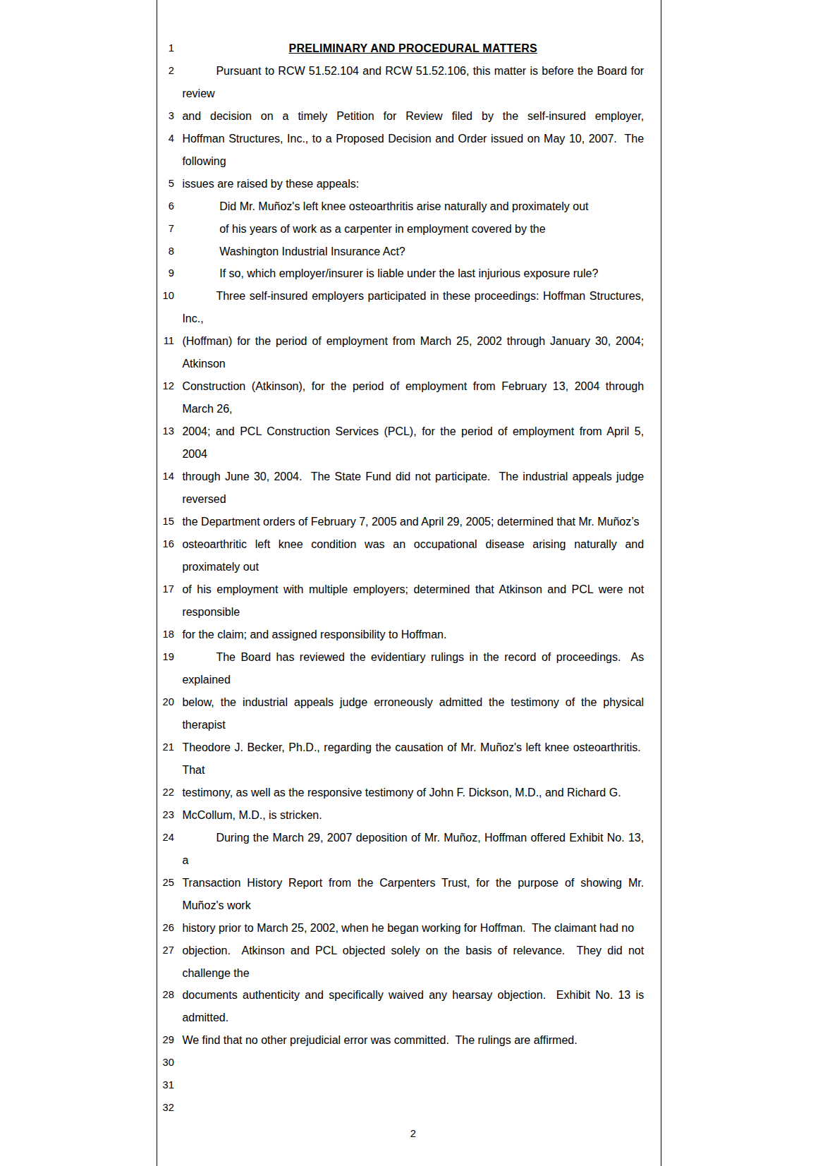PRELIMINARY AND PROCEDURAL MATTERS
Pursuant to RCW 51.52.104 and RCW 51.52.106, this matter is before the Board for review
and decision on a timely Petition for Review filed by the self-insured employer,
Hoffman Structures, Inc., to a Proposed Decision and Order issued on May 10, 2007. The following
issues are raised by these appeals:
Did Mr. Muñoz's left knee osteoarthritis arise naturally and proximately out
of his years of work as a carpenter in employment covered by the
Washington Industrial Insurance Act?
If so, which employer/insurer is liable under the last injurious exposure rule?
Three self-insured employers participated in these proceedings: Hoffman Structures, Inc.,
(Hoffman) for the period of employment from March 25, 2002 through January 30, 2004; Atkinson
Construction (Atkinson), for the period of employment from February 13, 2004 through March 26,
2004; and PCL Construction Services (PCL), for the period of employment from April 5, 2004
through June 30, 2004. The State Fund did not participate. The industrial appeals judge reversed
the Department orders of February 7, 2005 and April 29, 2005; determined that Mr. Muñoz’s
osteoarthritic left knee condition was an occupational disease arising naturally and proximately out
of his employment with multiple employers; determined that Atkinson and PCL were not responsible
for the claim; and assigned responsibility to Hoffman.
The Board has reviewed the evidentiary rulings in the record of proceedings. As explained
below, the industrial appeals judge erroneously admitted the testimony of the physical therapist
Theodore J. Becker, Ph.D., regarding the causation of Mr. Muñoz's left knee osteoarthritis. That
testimony, as well as the responsive testimony of John F. Dickson, M.D., and Richard G.
McCollum, M.D., is stricken.
During the March 29, 2007 deposition of Mr. Muñoz, Hoffman offered Exhibit No. 13, a
Transaction History Report from the Carpenters Trust, for the purpose of showing Mr. Muñoz's work
history prior to March 25, 2002, when he began working for Hoffman. The claimant had no
objection. Atkinson and PCL objected solely on the basis of relevance. They did not challenge the
documents authenticity and specifically waived any hearsay objection. Exhibit No. 13 is admitted.
We find that no other prejudicial error was committed. The rulings are affirmed.
2